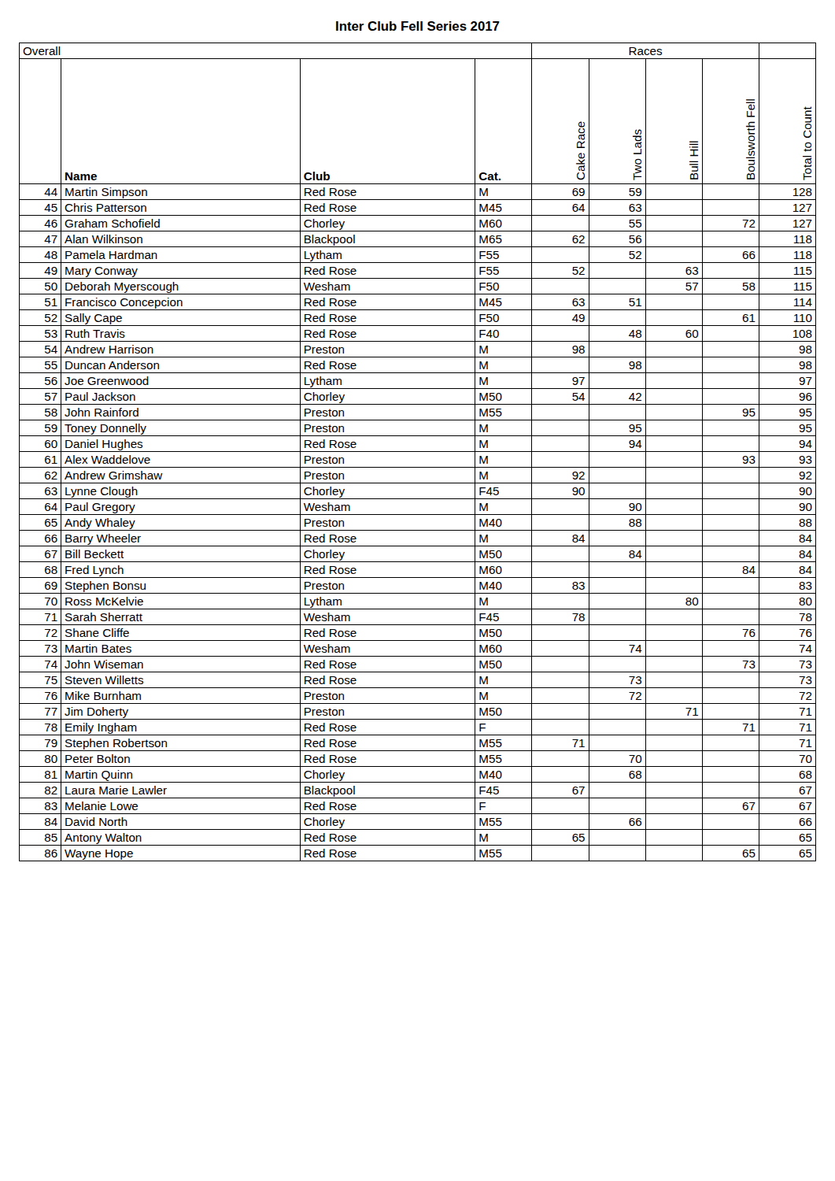Inter Club Fell Series 2017
| Overall | Races | |
| --- | --- | --- |
| | Name | Club | Cat. | Cake Race | Two Lads | Bull Hill | Boulsworth Fell | Total to Count |
| 44 | Martin Simpson | Red Rose | M | 69 | 59 | | | 128 |
| 45 | Chris Patterson | Red Rose | M45 | 64 | 63 | | | 127 |
| 46 | Graham Schofield | Chorley | M60 | | 55 | | 72 | 127 |
| 47 | Alan Wilkinson | Blackpool | M65 | 62 | 56 | | | 118 |
| 48 | Pamela Hardman | Lytham | F55 | | 52 | | 66 | 118 |
| 49 | Mary Conway | Red Rose | F55 | 52 | | 63 | | 115 |
| 50 | Deborah Myerscough | Wesham | F50 | | | 57 | 58 | 115 |
| 51 | Francisco Concepcion | Red Rose | M45 | 63 | 51 | | | 114 |
| 52 | Sally Cape | Red Rose | F50 | 49 | | | 61 | 110 |
| 53 | Ruth Travis | Red Rose | F40 | | 48 | 60 | | 108 |
| 54 | Andrew Harrison | Preston | M | 98 | | | | 98 |
| 55 | Duncan Anderson | Red Rose | M | | 98 | | | 98 |
| 56 | Joe Greenwood | Lytham | M | 97 | | | | 97 |
| 57 | Paul Jackson | Chorley | M50 | 54 | 42 | | | 96 |
| 58 | John Rainford | Preston | M55 | | | | 95 | 95 |
| 59 | Toney Donnelly | Preston | M | | 95 | | | 95 |
| 60 | Daniel Hughes | Red Rose | M | | 94 | | | 94 |
| 61 | Alex Waddelove | Preston | M | | | | 93 | 93 |
| 62 | Andrew Grimshaw | Preston | M | 92 | | | | 92 |
| 63 | Lynne Clough | Chorley | F45 | 90 | | | | 90 |
| 64 | Paul Gregory | Wesham | M | | 90 | | | 90 |
| 65 | Andy Whaley | Preston | M40 | | 88 | | | 88 |
| 66 | Barry Wheeler | Red Rose | M | 84 | | | | 84 |
| 67 | Bill Beckett | Chorley | M50 | | 84 | | | 84 |
| 68 | Fred Lynch | Red Rose | M60 | | | | 84 | 84 |
| 69 | Stephen Bonsu | Preston | M40 | 83 | | | | 83 |
| 70 | Ross McKelvie | Lytham | M | | | 80 | | 80 |
| 71 | Sarah Sherratt | Wesham | F45 | 78 | | | | 78 |
| 72 | Shane Cliffe | Red Rose | M50 | | | | 76 | 76 |
| 73 | Martin Bates | Wesham | M60 | | 74 | | | 74 |
| 74 | John Wiseman | Red Rose | M50 | | | | 73 | 73 |
| 75 | Steven Willetts | Red Rose | M | | 73 | | | 73 |
| 76 | Mike Burnham | Preston | M | | 72 | | | 72 |
| 77 | Jim Doherty | Preston | M50 | | | 71 | | 71 |
| 78 | Emily Ingham | Red Rose | F | | | | 71 | 71 |
| 79 | Stephen Robertson | Red Rose | M55 | 71 | | | | 71 |
| 80 | Peter Bolton | Red Rose | M55 | | 70 | | | 70 |
| 81 | Martin Quinn | Chorley | M40 | | 68 | | | 68 |
| 82 | Laura Marie Lawler | Blackpool | F45 | 67 | | | | 67 |
| 83 | Melanie Lowe | Red Rose | F | | | | 67 | 67 |
| 84 | David North | Chorley | M55 | | 66 | | | 66 |
| 85 | Antony Walton | Red Rose | M | 65 | | | | 65 |
| 86 | Wayne Hope | Red Rose | M55 | | | | 65 | 65 |